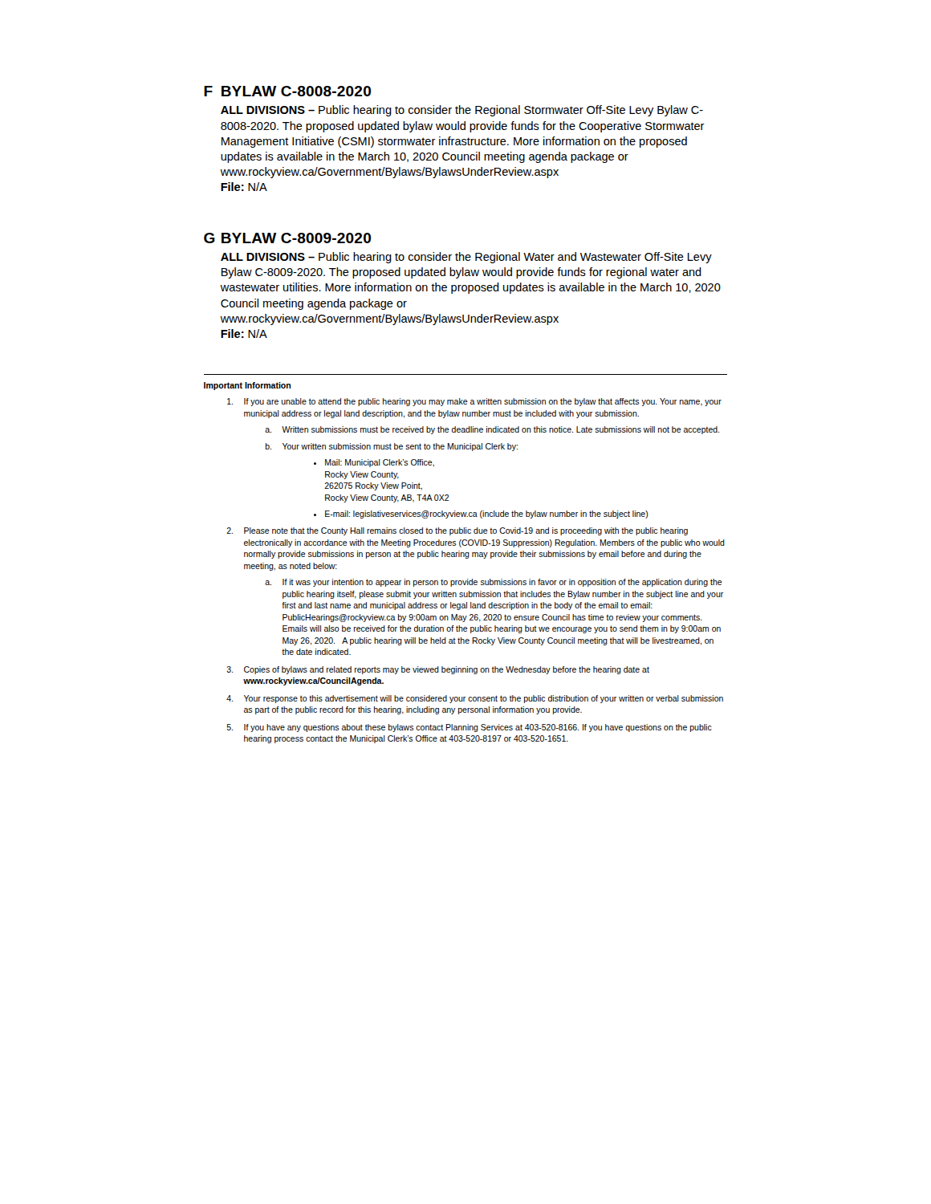FBYLAW C-8008-2020
ALL DIVISIONS – Public hearing to consider the Regional Stormwater Off-Site Levy Bylaw C-8008-2020. The proposed updated bylaw would provide funds for the Cooperative Stormwater Management Initiative (CSMI) stormwater infrastructure. More information on the proposed updates is available in the March 10, 2020 Council meeting agenda package or www.rockyview.ca/Government/Bylaws/BylawsUnderReview.aspx
File: N/A
GBYLAW C-8009-2020
ALL DIVISIONS – Public hearing to consider the Regional Water and Wastewater Off-Site Levy Bylaw C-8009-2020. The proposed updated bylaw would provide funds for regional water and wastewater utilities. More information on the proposed updates is available in the March 10, 2020 Council meeting agenda package or www.rockyview.ca/Government/Bylaws/BylawsUnderReview.aspx
File: N/A
Important Information
If you are unable to attend the public hearing you may make a written submission on the bylaw that affects you. Your name, your municipal address or legal land description, and the bylaw number must be included with your submission.
Written submissions must be received by the deadline indicated on this notice. Late submissions will not be accepted.
Your written submission must be sent to the Municipal Clerk by:
Mail: Municipal Clerk’s Office, Rocky View County, 262075 Rocky View Point, Rocky View County, AB, T4A 0X2
E-mail: legislativeservices@rockyview.ca (include the bylaw number in the subject line)
Please note that the County Hall remains closed to the public due to Covid-19 and is proceeding with the public hearing electronically in accordance with the Meeting Procedures (COVID-19 Suppression) Regulation. Members of the public who would normally provide submissions in person at the public hearing may provide their submissions by email before and during the meeting, as noted below:
If it was your intention to appear in person to provide submissions in favor or in opposition of the application during the public hearing itself, please submit your written submission that includes the Bylaw number in the subject line and your first and last name and municipal address or legal land description in the body of the email to email: PublicHearings@rockyview.ca by 9:00am on May 26, 2020 to ensure Council has time to review your comments. Emails will also be received for the duration of the public hearing but we encourage you to send them in by 9:00am on May 26, 2020. A public hearing will be held at the Rocky View County Council meeting that will be livestreamed, on the date indicated.
Copies of bylaws and related reports may be viewed beginning on the Wednesday before the hearing date at www.rockyview.ca/CouncilAgenda.
Your response to this advertisement will be considered your consent to the public distribution of your written or verbal submission as part of the public record for this hearing, including any personal information you provide.
If you have any questions about these bylaws contact Planning Services at 403-520-8166. If you have questions on the public hearing process contact the Municipal Clerk’s Office at 403-520-8197 or 403-520-1651.